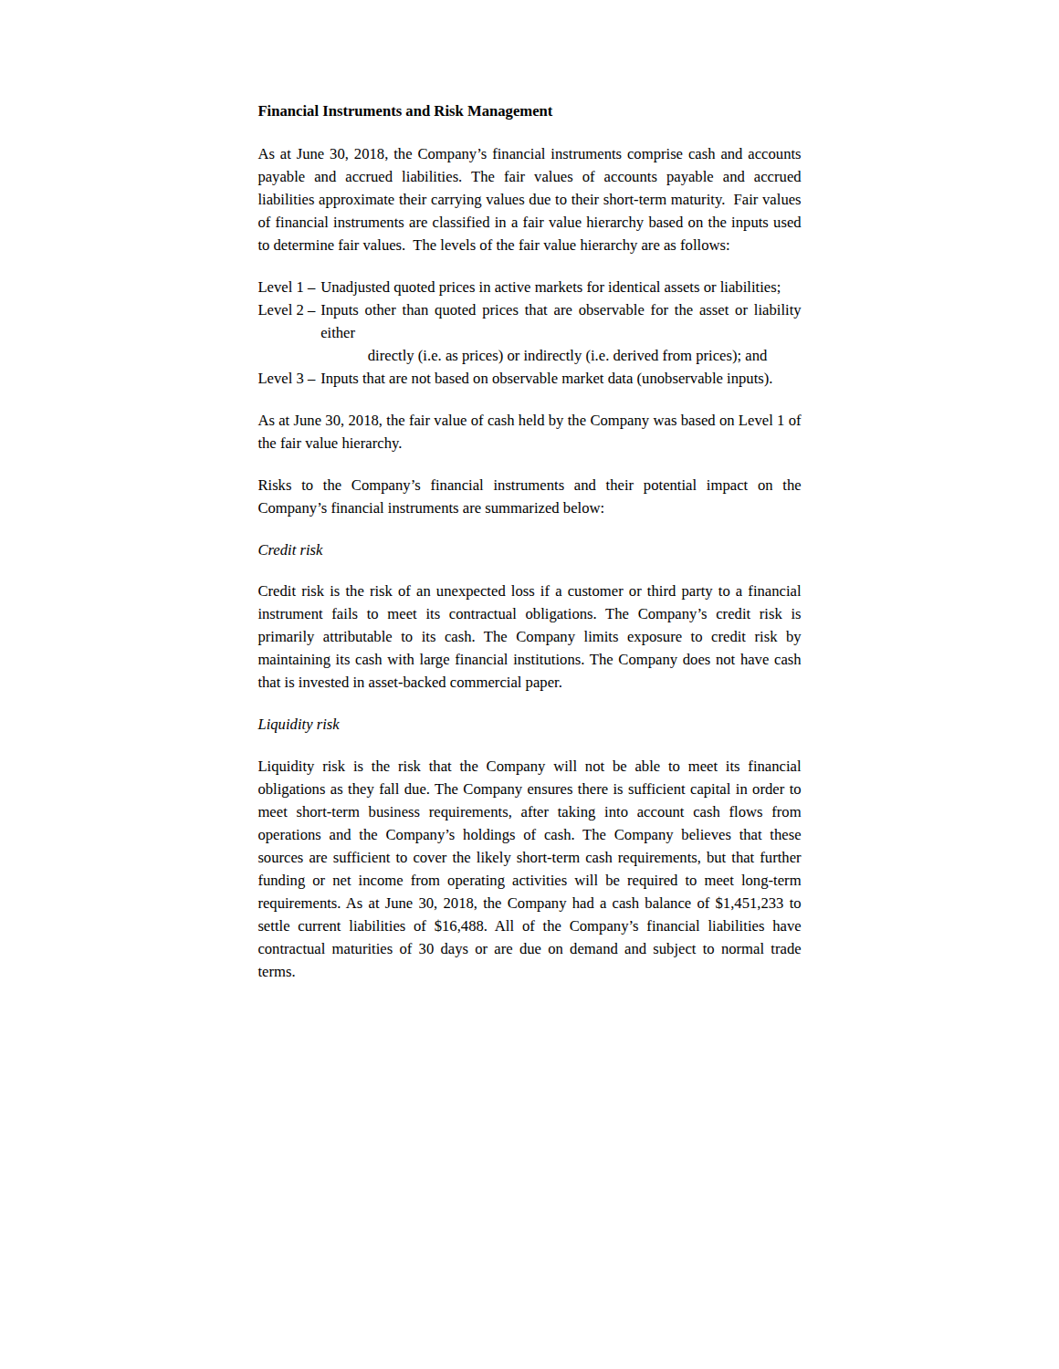Financial Instruments and Risk Management
As at June 30, 2018, the Company’s financial instruments comprise cash and accounts payable and accrued liabilities. The fair values of accounts payable and accrued liabilities approximate their carrying values due to their short-term maturity. Fair values of financial instruments are classified in a fair value hierarchy based on the inputs used to determine fair values. The levels of the fair value hierarchy are as follows:
Level 1 – Unadjusted quoted prices in active markets for identical assets or liabilities;
Level 2 – Inputs other than quoted prices that are observable for the asset or liability either directly (i.e. as prices) or indirectly (i.e. derived from prices); and
Level 3 – Inputs that are not based on observable market data (unobservable inputs).
As at June 30, 2018, the fair value of cash held by the Company was based on Level 1 of the fair value hierarchy.
Risks to the Company’s financial instruments and their potential impact on the Company’s financial instruments are summarized below:
Credit risk
Credit risk is the risk of an unexpected loss if a customer or third party to a financial instrument fails to meet its contractual obligations. The Company’s credit risk is primarily attributable to its cash. The Company limits exposure to credit risk by maintaining its cash with large financial institutions. The Company does not have cash that is invested in asset-backed commercial paper.
Liquidity risk
Liquidity risk is the risk that the Company will not be able to meet its financial obligations as they fall due. The Company ensures there is sufficient capital in order to meet short-term business requirements, after taking into account cash flows from operations and the Company’s holdings of cash. The Company believes that these sources are sufficient to cover the likely short-term cash requirements, but that further funding or net income from operating activities will be required to meet long-term requirements. As at June 30, 2018, the Company had a cash balance of $1,451,233 to settle current liabilities of $16,488. All of the Company’s financial liabilities have contractual maturities of 30 days or are due on demand and subject to normal trade terms.